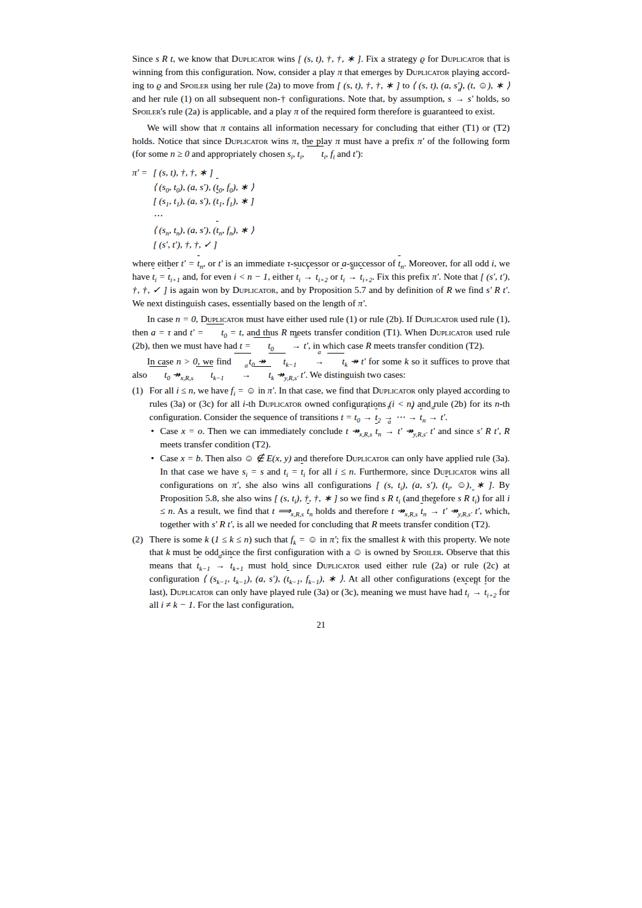Since s R t, we know that Duplicator wins [ (s, t), †, †, ∗ ]. Fix a strategy ϱ for Duplicator that is winning from this configuration. Now, consider a play π that emerges by Duplicator playing according to ϱ and Spoiler using her rule (2a) to move from [ (s, t), †, †, ∗ ] to ⟨ (s, t), (a, s′), (t, ☺), ∗ ⟩ and her rule (1) on all subsequent non-† configurations. Note that, by assumption, s a→ s′ holds, so Spoiler's rule (2a) is applicable, and a play π of the required form therefore is guaranteed to exist.
We will show that π contains all information necessary for concluding that either (T1) or (T2) holds. Notice that since Duplicator wins π, the play π must have a prefix π′ of the following form (for some n ≥ 0 and appropriately chosen si, ti, ti, fi and t′):
π′ =
[ (s, t), †, †, ∗ ]
⟨ (s0, t0), (a, s′), (t0, f0), ∗ ⟩
[ (s1, t1), (a, s′), (t1, f1), ∗ ]
⋯
⟨ (sn, tn), (a, s′), (tn, fn), ∗ ⟩
[ (s′, t′), †, †, ✓ ]
where either t′ = tn, or t′ is an immediate τ-successor or a-successor of tn. Moreover, for all odd i, we have ti = ti+1 and, for even i < n − 1, either ti τ→ ti+2 or ti a→ ti+2. Fix this prefix π′. Note that [ (s′, t′), †, †, ✓ ] is again won by Duplicator, and by Proposition 5.7 and by definition of R we find s′ R t′. We next distinguish cases, essentially based on the length of π′.
In case n = 0, Duplicator must have either used rule (1) or rule (2b). If Duplicator used rule (1), then a = τ and t′ = t0 = t, and thus R meets transfer condition (T1). When Duplicator used rule (2b), then we must have had t = t0 a→ t′, in which case R meets transfer condition (T2).
In case n > 0, we find t0 ↠ tk−1 a→ tk ↠ t′ for some k so it suffices to prove that also t0 ↠x,R,s tk−1 a→ tk ↠y,R,s′ t′. We distinguish two cases:
(1) For all i ≤ n, we have fi = ☺ in π′. In that case, we find that Duplicator only played according to rules (3a) or (3c) for all i-th Duplicator owned configurations (i < n) and rule (2b) for its n-th configuration. Consider the sequence of transitions t = t0 τ→ t2 τ→ ⋯ τ→ tn a→ t′.
Case x = o. Then we can immediately conclude t ↠x,R,s tn a→ t′ ↠y,R,s′ t′ and since s′ R t′, R meets transfer condition (T2).
Case x = b. Then also ☺ ∉ E(x, y) and therefore Duplicator can only have applied rule (3a). In that case we have si = s and ti = ti for all i ≤ n. Furthermore, since Duplicator wins all configurations on π′, she also wins all configurations [ (s, ti), (a, s′), (ti, ☺), ∗ ]. By Proposition 5.8, she also wins [ (s, ti), †, †, ∗ ] so we find s R ti (and therefore s R ti) for all i ≤ n. As a result, we find that t ⟹x,R,s tn holds and therefore t ↠x,R,s tn a→ t′ ↠y,R,s′ t′, which, together with s′ R t′, is all we needed for concluding that R meets transfer condition (T2).
(2) There is some k (1 ≤ k ≤ n) such that fk = ☺ in π′; fix the smallest k with this property. We note that k must be odd since the first configuration with a ☺ is owned by Spoiler. Observe that this means that tk−1 a→ tk+1 must hold since Duplicator used either rule (2a) or rule (2c) at configuration ⟨ (sk−1, tk−1), (a, s′), (tk−1, fk−1), ∗ ⟩. At all other configurations (except for the last), Duplicator can only have played rule (3a) or (3c), meaning we must have had ti τ→ ti+2 for all i ≠ k − 1. For the last configuration,
21